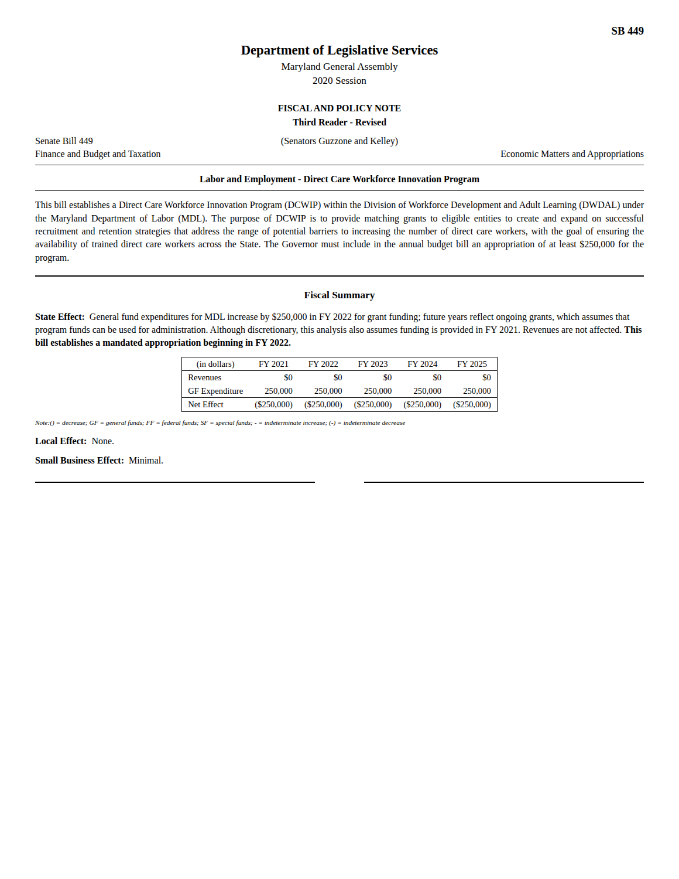SB 449
Department of Legislative Services
Maryland General Assembly
2020 Session
FISCAL AND POLICY NOTE
Third Reader - Revised
| Senate Bill 449 | (Senators Guzzone and Kelley) | |
| Finance and Budget and Taxation | | Economic Matters and Appropriations |
Labor and Employment - Direct Care Workforce Innovation Program
This bill establishes a Direct Care Workforce Innovation Program (DCWIP) within the Division of Workforce Development and Adult Learning (DWDAL) under the Maryland Department of Labor (MDL). The purpose of DCWIP is to provide matching grants to eligible entities to create and expand on successful recruitment and retention strategies that address the range of potential barriers to increasing the number of direct care workers, with the goal of ensuring the availability of trained direct care workers across the State. The Governor must include in the annual budget bill an appropriation of at least $250,000 for the program.
Fiscal Summary
State Effect: General fund expenditures for MDL increase by $250,000 in FY 2022 for grant funding; future years reflect ongoing grants, which assumes that program funds can be used for administration. Although discretionary, this analysis also assumes funding is provided in FY 2021. Revenues are not affected. This bill establishes a mandated appropriation beginning in FY 2022.
| (in dollars) | FY 2021 | FY 2022 | FY 2023 | FY 2024 | FY 2025 |
| --- | --- | --- | --- | --- | --- |
| Revenues | $0 | $0 | $0 | $0 | $0 |
| GF Expenditure | 250,000 | 250,000 | 250,000 | 250,000 | 250,000 |
| Net Effect | ($250,000) | ($250,000) | ($250,000) | ($250,000) | ($250,000) |
Note:() = decrease; GF = general funds; FF = federal funds; SF = special funds; - = indeterminate increase; (-) = indeterminate decrease
Local Effect: None.
Small Business Effect: Minimal.